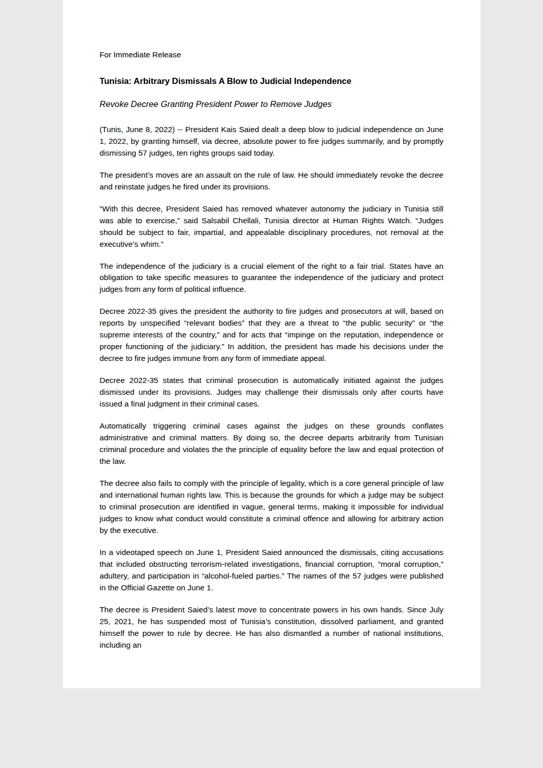For Immediate Release
Tunisia: Arbitrary Dismissals A Blow to Judicial Independence
Revoke Decree Granting President Power to Remove Judges
(Tunis, June 8, 2022) -- President Kais Saied dealt a deep blow to judicial independence on June 1, 2022, by granting himself, via decree, absolute power to fire judges summarily, and by promptly dismissing 57 judges, ten rights groups said today.
The president’s moves are an assault on the rule of law. He should immediately revoke the decree and reinstate judges he fired under its provisions.
“With this decree, President Saied has removed whatever autonomy the judiciary in Tunisia still was able to exercise,” said Salsabil Chellali, Tunisia director at Human Rights Watch. “Judges should be subject to fair, impartial, and appealable disciplinary procedures, not removal at the executive’s whim.”
The independence of the judiciary is a crucial element of the right to a fair trial. States have an obligation to take specific measures to guarantee the independence of the judiciary and protect judges from any form of political influence.
Decree 2022-35 gives the president the authority to fire judges and prosecutors at will, based on reports by unspecified “relevant bodies” that they are a threat to “the public security” or “the supreme interests of the country,” and for acts that “impinge on the reputation, independence or proper functioning of the judiciary.” In addition, the president has made his decisions under the decree to fire judges immune from any form of immediate appeal.
Decree 2022-35 states that criminal prosecution is automatically initiated against the judges dismissed under its provisions. Judges may challenge their dismissals only after courts have issued a final judgment in their criminal cases.
Automatically triggering criminal cases against the judges on these grounds conflates administrative and criminal matters. By doing so, the decree departs arbitrarily from Tunisian criminal procedure and violates the the principle of equality before the law and equal protection of the law.
The decree also fails to comply with the principle of legality, which is a core general principle of law and international human rights law. This is because the grounds for which a judge may be subject to criminal prosecution are identified in vague, general terms, making it impossible for individual judges to know what conduct would constitute a criminal offence and allowing for arbitrary action by the executive.
In a videotaped speech on June 1, President Saied announced the dismissals, citing accusations that included obstructing terrorism-related investigations, financial corruption, “moral corruption,” adultery, and participation in “alcohol-fueled parties.” The names of the 57 judges were published in the Official Gazette on June 1.
The decree is President Saied’s latest move to concentrate powers in his own hands. Since July 25, 2021, he has suspended most of Tunisia’s constitution, dissolved parliament, and granted himself the power to rule by decree. He has also dismantled a number of national institutions, including an